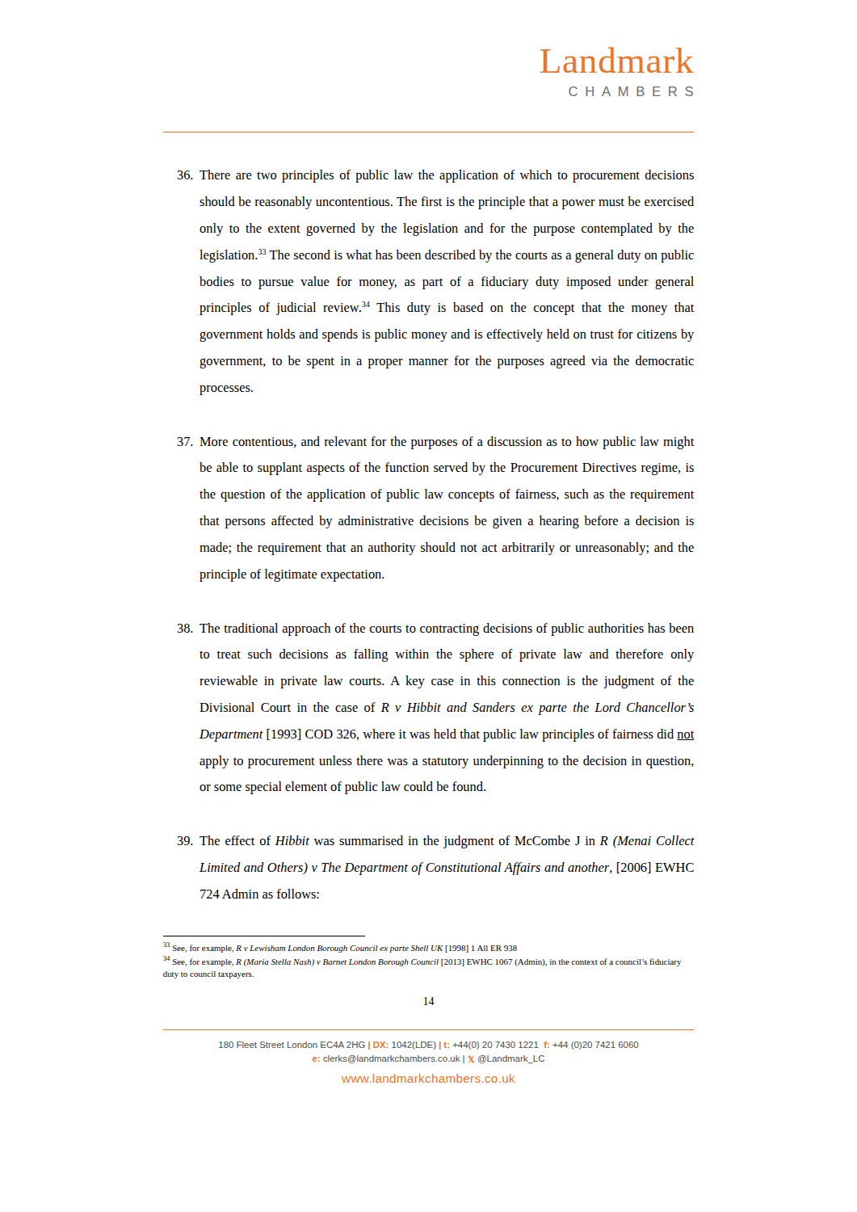Landmark CHAMBERS
36. There are two principles of public law the application of which to procurement decisions should be reasonably uncontentious. The first is the principle that a power must be exercised only to the extent governed by the legislation and for the purpose contemplated by the legislation.33 The second is what has been described by the courts as a general duty on public bodies to pursue value for money, as part of a fiduciary duty imposed under general principles of judicial review.34 This duty is based on the concept that the money that government holds and spends is public money and is effectively held on trust for citizens by government, to be spent in a proper manner for the purposes agreed via the democratic processes.
37. More contentious, and relevant for the purposes of a discussion as to how public law might be able to supplant aspects of the function served by the Procurement Directives regime, is the question of the application of public law concepts of fairness, such as the requirement that persons affected by administrative decisions be given a hearing before a decision is made; the requirement that an authority should not act arbitrarily or unreasonably; and the principle of legitimate expectation.
38. The traditional approach of the courts to contracting decisions of public authorities has been to treat such decisions as falling within the sphere of private law and therefore only reviewable in private law courts. A key case in this connection is the judgment of the Divisional Court in the case of R v Hibbit and Sanders ex parte the Lord Chancellor’s Department [1993] COD 326, where it was held that public law principles of fairness did not apply to procurement unless there was a statutory underpinning to the decision in question, or some special element of public law could be found.
39. The effect of Hibbit was summarised in the judgment of McCombe J in R (Menai Collect Limited and Others) v The Department of Constitutional Affairs and another, [2006] EWHC 724 Admin as follows:
33 See, for example, R v Lewisham London Borough Council ex parte Shell UK [1998] 1 All ER 938
34 See, for example, R (Maria Stella Nash) v Barnet London Borough Council [2013] EWHC 1067 (Admin), in the context of a council’s fiduciary duty to council taxpayers.
14
180 Fleet Street London EC4A 2HG | DX: 1042(LDE) | t: +44(0) 20 7430 1221 f: +44 (0)20 7421 6060
e: clerks@landmarkchambers.co.uk | 𝕏 @Landmark_LC
www.landmarkchambers.co.uk